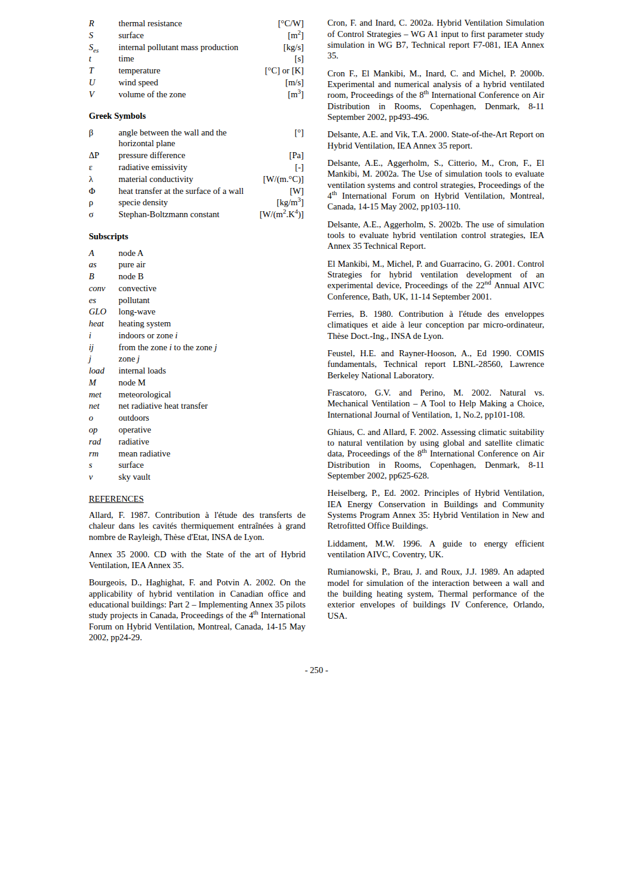| R | thermal resistance | [°C/W] |
| S | surface | [m 2 ] |
| S es | internal pollutant mass production | [kg/s] |
| t | time | [s] |
| T | temperature | [°C] or [K] |
| U | wind speed | [m/s] |
| V | volume of the zone | [m 3 ] |
Greek Symbols
| β | angle between the wall and the horizontal plane | [°] |
| ΔP | pressure difference | [Pa] |
| ε | radiative emissivity | [-] |
| λ | material conductivity | [W/(m.°C)] |
| Φ | heat transfer at the surface of a wall | [W] |
| ρ | specie density | [kg/m 3 ] |
| σ | Stephan-Boltzmann constant | [W/(m 2 .K 4 )] |
Subscripts
| A | node A |
| as | pure air |
| B | node B |
| conv | convective |
| es | pollutant |
| GLO | long-wave |
| heat | heating system |
| i | indoors or zone i |
| ij | from the zone i to the zone j |
| j | zone j |
| load | internal loads |
| M | node M |
| met | meteorological |
| net | net radiative heat transfer |
| o | outdoors |
| op | operative |
| rad | radiative |
| rm | mean radiative |
| s | surface |
| v | sky vault |
REFERENCES
Allard, F. 1987. Contribution à l'étude des transferts de chaleur dans les cavités thermiquement entraînées à grand nombre de Rayleigh, Thèse d'Etat, INSA de Lyon.
Annex 35 2000. CD with the State of the art of Hybrid Ventilation, IEA Annex 35.
Bourgeois, D., Haghighat, F. and Potvin A. 2002. On the applicability of hybrid ventilation in Canadian office and educational buildings: Part 2 – Implementing Annex 35 pilots study projects in Canada, Proceedings of the 4th International Forum on Hybrid Ventilation, Montreal, Canada, 14-15 May 2002, pp24-29.
Cron, F. and Inard, C. 2002a. Hybrid Ventilation Simulation of Control Strategies – WG A1 input to first parameter study simulation in WG B7, Technical report F7-081, IEA Annex 35.
Cron F., El Mankibi, M., Inard, C. and Michel, P. 2000b. Experimental and numerical analysis of a hybrid ventilated room, Proceedings of the 8th International Conference on Air Distribution in Rooms, Copenhagen, Denmark, 8-11 September 2002, pp493-496.
Delsante, A.E. and Vik, T.A. 2000. State-of-the-Art Report on Hybrid Ventilation, IEA Annex 35 report.
Delsante, A.E., Aggerholm, S., Citterio, M., Cron, F., El Mankibi, M. 2002a. The Use of simulation tools to evaluate ventilation systems and control strategies, Proceedings of the 4th International Forum on Hybrid Ventilation, Montreal, Canada, 14-15 May 2002, pp103-110.
Delsante, A.E., Aggerholm, S. 2002b. The use of simulation tools to evaluate hybrid ventilation control strategies, IEA Annex 35 Technical Report.
El Mankibi, M., Michel, P. and Guarracino, G. 2001. Control Strategies for hybrid ventilation development of an experimental device, Proceedings of the 22nd Annual AIVC Conference, Bath, UK, 11-14 September 2001.
Ferries, B. 1980. Contribution à l'étude des enveloppes climatiques et aide à leur conception par micro-ordinateur, Thèse Doct.-Ing., INSA de Lyon.
Feustel, H.E. and Rayner-Hooson, A., Ed 1990. COMIS fundamentals, Technical report LBNL-28560, Lawrence Berkeley National Laboratory.
Frascatoro, G.V. and Perino, M. 2002. Natural vs. Mechanical Ventilation – A Tool to Help Making a Choice, International Journal of Ventilation, 1, No.2, pp101-108.
Ghiaus, C. and Allard, F. 2002. Assessing climatic suitability to natural ventilation by using global and satellite climatic data, Proceedings of the 8th International Conference on Air Distribution in Rooms, Copenhagen, Denmark, 8-11 September 2002, pp625-628.
Heiselberg, P., Ed. 2002. Principles of Hybrid Ventilation, IEA Energy Conservation in Buildings and Community Systems Program Annex 35: Hybrid Ventilation in New and Retrofitted Office Buildings.
Liddament, M.W. 1996. A guide to energy efficient ventilation AIVC, Coventry, UK.
Rumianowski, P., Brau, J. and Roux, J.J. 1989. An adapted model for simulation of the interaction between a wall and the building heating system, Thermal performance of the exterior envelopes of buildings IV Conference, Orlando, USA.
- 250 -